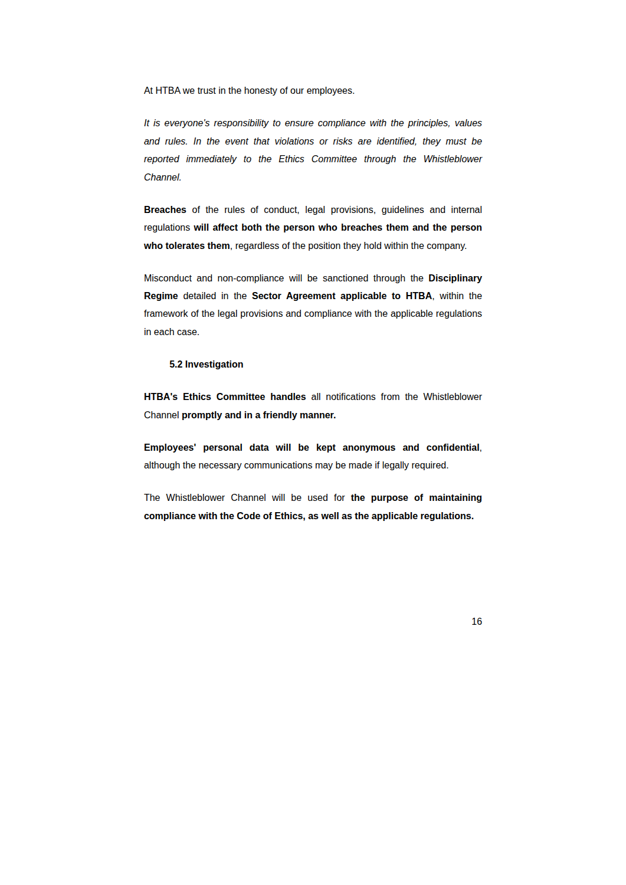At HTBA we trust in the honesty of our employees.
It is everyone's responsibility to ensure compliance with the principles, values and rules. In the event that violations or risks are identified, they must be reported immediately to the Ethics Committee through the Whistleblower Channel.
Breaches of the rules of conduct, legal provisions, guidelines and internal regulations will affect both the person who breaches them and the person who tolerates them, regardless of the position they hold within the company.
Misconduct and non-compliance will be sanctioned through the Disciplinary Regime detailed in the Sector Agreement applicable to HTBA, within the framework of the legal provisions and compliance with the applicable regulations in each case.
5.2 Investigation
HTBA's Ethics Committee handles all notifications from the Whistleblower Channel promptly and in a friendly manner.
Employees' personal data will be kept anonymous and confidential, although the necessary communications may be made if legally required.
The Whistleblower Channel will be used for the purpose of maintaining compliance with the Code of Ethics, as well as the applicable regulations.
16